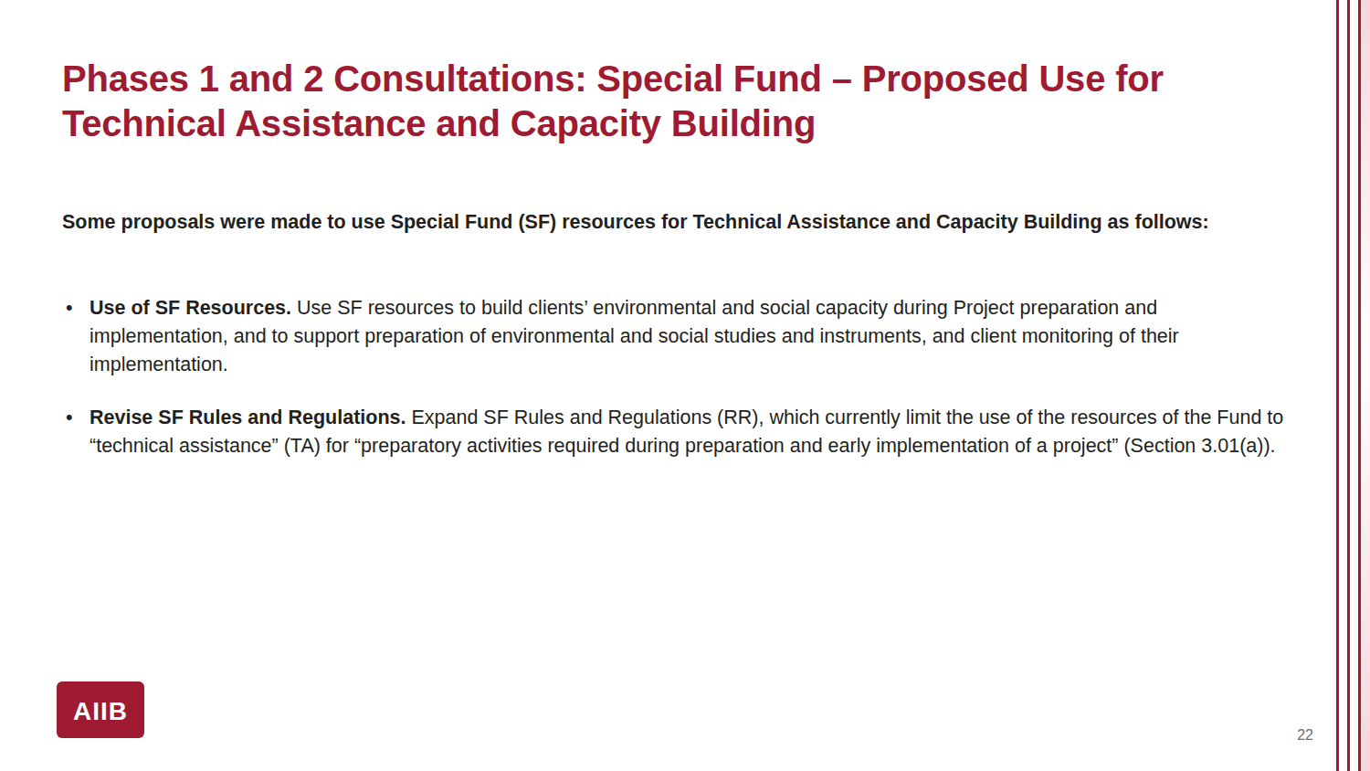Phases 1 and 2 Consultations: Special Fund – Proposed Use for Technical Assistance and Capacity Building
Some proposals were made to use Special Fund (SF) resources for Technical Assistance and Capacity Building as follows:
Use of SF Resources. Use SF resources to build clients’ environmental and social capacity during Project preparation and implementation, and to support preparation of environmental and social studies and instruments, and client monitoring of their implementation.
Revise SF Rules and Regulations. Expand SF Rules and Regulations (RR), which currently limit the use of the resources of the Fund to “technical assistance” (TA) for “preparatory activities required during preparation and early implementation of a project” (Section 3.01(a)).
AIIB AIIB
22